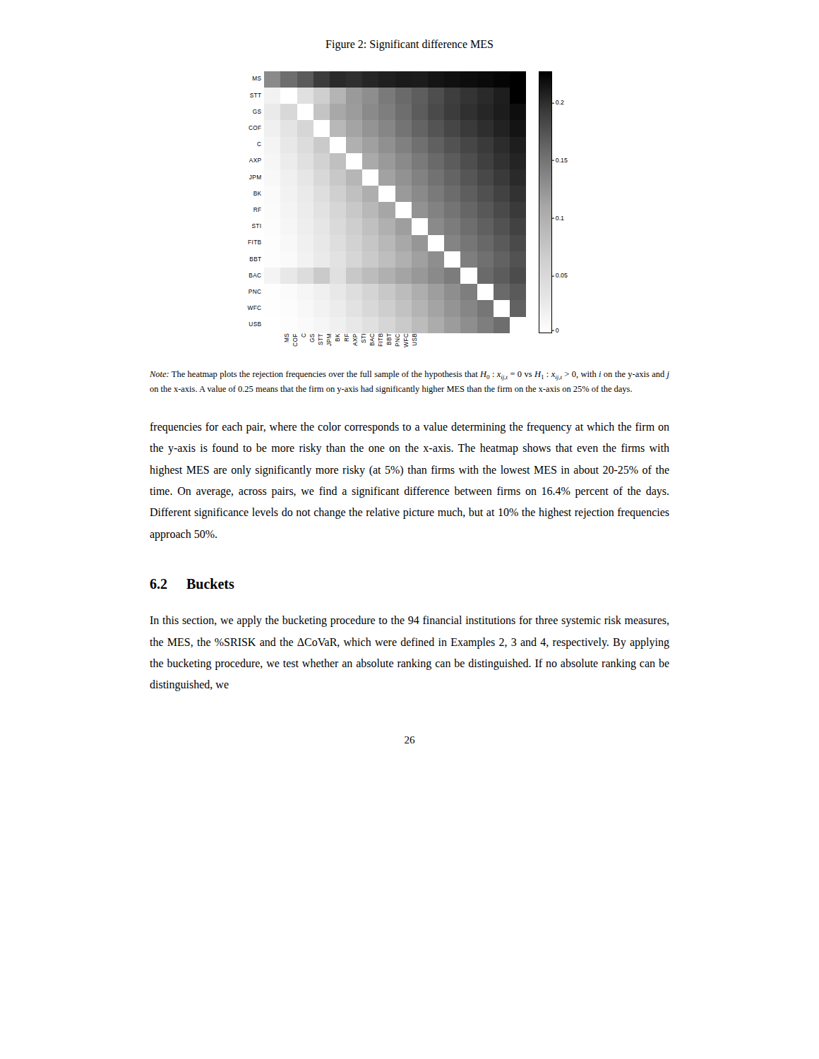Figure 2: Significant difference MES
| MS | | | | | | | | | | | | | | | | |
| STT | | | | | | | | | | | | | | | | |
| GS | | | | | | | | | | | | | | | | |
| COF | | | | | | | | | | | | | | | | |
| C | | | | | | | | | | | | | | | | |
| AXP | | | | | | | | | | | | | | | | |
| JPM | | | | | | | | | | | | | | | | |
| BK | | | | | | | | | | | | | | | | |
| RF | | | | | | | | | | | | | | | | |
| STI | | | | | | | | | | | | | | | | |
| FITB | | | | | | | | | | | | | | | | |
| BBT | | | | | | | | | | | | | | | | |
| BAC | | | | | | | | | | | | | | | | |
| PNC | | | | | | | | | | | | | | | | |
| WFC | | | | | | | | | | | | | | | | |
| USB | | | | | | | | | | | | | | | | |
0.2 0.15 0.1 0.05 0
MS COF CGS STT JPM BK RF AXP STI BAC FITB BBT PNC WFC USB
Note: The heatmap plots the rejection frequencies over the full sample of the hypothesis that H0 : xij,t = 0 vs H1 : xij,t > 0, with i on the y-axis and j on the x-axis. A value of 0.25 means that the firm on y-axis had significantly higher MES than the firm on the x-axis on 25% of the days.
frequencies for each pair, where the color corresponds to a value determining the frequency at which the firm on the y-axis is found to be more risky than the one on the x-axis. The heatmap shows that even the firms with highest MES are only significantly more risky (at 5%) than firms with the lowest MES in about 20-25% of the time. On average, across pairs, we find a significant difference between firms on 16.4% percent of the days. Different significance levels do not change the relative picture much, but at 10% the highest rejection frequencies approach 50%.
6.2 Buckets
In this section, we apply the bucketing procedure to the 94 financial institutions for three systemic risk measures, the MES, the %SRISK and the ΔCoVaR, which were defined in Examples 2, 3 and 4, respectively. By applying the bucketing procedure, we test whether an absolute ranking can be distinguished. If no absolute ranking can be distinguished, we
26